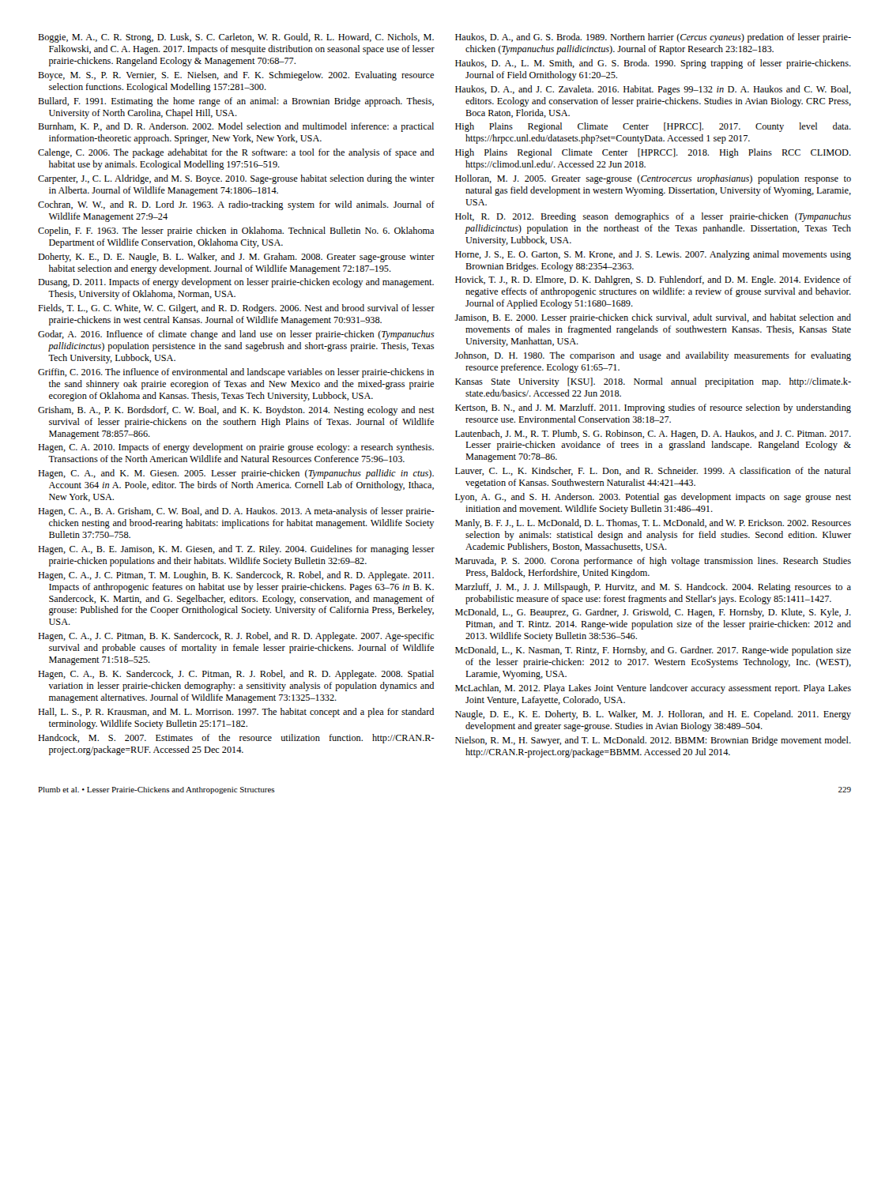Boggie, M. A., C. R. Strong, D. Lusk, S. C. Carleton, W. R. Gould, R. L. Howard, C. Nichols, M. Falkowski, and C. A. Hagen. 2017. Impacts of mesquite distribution on seasonal space use of lesser prairie-chickens. Rangeland Ecology & Management 70:68–77.
Boyce, M. S., P. R. Vernier, S. E. Nielsen, and F. K. Schmiegelow. 2002. Evaluating resource selection functions. Ecological Modelling 157:281–300.
Bullard, F. 1991. Estimating the home range of an animal: a Brownian Bridge approach. Thesis, University of North Carolina, Chapel Hill, USA.
Burnham, K. P., and D. R. Anderson. 2002. Model selection and multimodel inference: a practical information-theoretic approach. Springer, New York, New York, USA.
Calenge, C. 2006. The package adehabitat for the R software: a tool for the analysis of space and habitat use by animals. Ecological Modelling 197:516–519.
Carpenter, J., C. L. Aldridge, and M. S. Boyce. 2010. Sage-grouse habitat selection during the winter in Alberta. Journal of Wildlife Management 74:1806–1814.
Cochran, W. W., and R. D. Lord Jr. 1963. A radio-tracking system for wild animals. Journal of Wildlife Management 27:9–24
Copelin, F. F. 1963. The lesser prairie chicken in Oklahoma. Technical Bulletin No. 6. Oklahoma Department of Wildlife Conservation, Oklahoma City, USA.
Doherty, K. E., D. E. Naugle, B. L. Walker, and J. M. Graham. 2008. Greater sage-grouse winter habitat selection and energy development. Journal of Wildlife Management 72:187–195.
Dusang, D. 2011. Impacts of energy development on lesser prairie-chicken ecology and management. Thesis, University of Oklahoma, Norman, USA.
Fields, T. L., G. C. White, W. C. Gilgert, and R. D. Rodgers. 2006. Nest and brood survival of lesser prairie-chickens in west central Kansas. Journal of Wildlife Management 70:931–938.
Godar, A. 2016. Influence of climate change and land use on lesser prairie-chicken (Tympanuchus pallidicinctus) population persistence in the sand sagebrush and short-grass prairie. Thesis, Texas Tech University, Lubbock, USA.
Griffin, C. 2016. The influence of environmental and landscape variables on lesser prairie-chickens in the sand shinnery oak prairie ecoregion of Texas and New Mexico and the mixed-grass prairie ecoregion of Oklahoma and Kansas. Thesis, Texas Tech University, Lubbock, USA.
Grisham, B. A., P. K. Bordsdorf, C. W. Boal, and K. K. Boydston. 2014. Nesting ecology and nest survival of lesser prairie-chickens on the southern High Plains of Texas. Journal of Wildlife Management 78:857–866.
Hagen, C. A. 2010. Impacts of energy development on prairie grouse ecology: a research synthesis. Transactions of the North American Wildlife and Natural Resources Conference 75:96–103.
Hagen, C. A., and K. M. Giesen. 2005. Lesser prairie-chicken (Tympanuchus pallidic in ctus). Account 364 in A. Poole, editor. The birds of North America. Cornell Lab of Ornithology, Ithaca, New York, USA.
Hagen, C. A., B. A. Grisham, C. W. Boal, and D. A. Haukos. 2013. A meta-analysis of lesser prairie-chicken nesting and brood-rearing habitats: implications for habitat management. Wildlife Society Bulletin 37:750–758.
Hagen, C. A., B. E. Jamison, K. M. Giesen, and T. Z. Riley. 2004. Guidelines for managing lesser prairie-chicken populations and their habitats. Wildlife Society Bulletin 32:69–82.
Hagen, C. A., J. C. Pitman, T. M. Loughin, B. K. Sandercock, R. Robel, and R. D. Applegate. 2011. Impacts of anthropogenic features on habitat use by lesser prairie-chickens. Pages 63–76 in B. K. Sandercock, K. Martin, and G. Segelbacher, editors. Ecology, conservation, and management of grouse: Published for the Cooper Ornithological Society. University of California Press, Berkeley, USA.
Hagen, C. A., J. C. Pitman, B. K. Sandercock, R. J. Robel, and R. D. Applegate. 2007. Age-specific survival and probable causes of mortality in female lesser prairie-chickens. Journal of Wildlife Management 71:518–525.
Hagen, C. A., B. K. Sandercock, J. C. Pitman, R. J. Robel, and R. D. Applegate. 2008. Spatial variation in lesser prairie-chicken demography: a sensitivity analysis of population dynamics and management alternatives. Journal of Wildlife Management 73:1325–1332.
Hall, L. S., P. R. Krausman, and M. L. Morrison. 1997. The habitat concept and a plea for standard terminology. Wildlife Society Bulletin 25:171–182.
Handcock, M. S. 2007. Estimates of the resource utilization function. http://CRAN.R-project.org/package=RUF. Accessed 25 Dec 2014.
Haukos, D. A., and G. S. Broda. 1989. Northern harrier (Cercus cyaneus) predation of lesser prairie-chicken (Tympanuchus pallidicinctus). Journal of Raptor Research 23:182–183.
Haukos, D. A., L. M. Smith, and G. S. Broda. 1990. Spring trapping of lesser prairie-chickens. Journal of Field Ornithology 61:20–25.
Haukos, D. A., and J. C. Zavaleta. 2016. Habitat. Pages 99–132 in D. A. Haukos and C. W. Boal, editors. Ecology and conservation of lesser prairie-chickens. Studies in Avian Biology. CRC Press, Boca Raton, Florida, USA.
High Plains Regional Climate Center [HPRCC]. 2017. County level data. https://hrpcc.unl.edu/datasets.php?set=CountyData. Accessed 1 sep 2017.
High Plains Regional Climate Center [HPRCC]. 2018. High Plains RCC CLIMOD. https://climod.unl.edu/. Accessed 22 Jun 2018.
Holloran, M. J. 2005. Greater sage-grouse (Centrocercus urophasianus) population response to natural gas field development in western Wyoming. Dissertation, University of Wyoming, Laramie, USA.
Holt, R. D. 2012. Breeding season demographics of a lesser prairie-chicken (Tympanuchus pallidicinctus) population in the northeast of the Texas panhandle. Dissertation, Texas Tech University, Lubbock, USA.
Horne, J. S., E. O. Garton, S. M. Krone, and J. S. Lewis. 2007. Analyzing animal movements using Brownian Bridges. Ecology 88:2354–2363.
Hovick, T. J., R. D. Elmore, D. K. Dahlgren, S. D. Fuhlendorf, and D. M. Engle. 2014. Evidence of negative effects of anthropogenic structures on wildlife: a review of grouse survival and behavior. Journal of Applied Ecology 51:1680–1689.
Jamison, B. E. 2000. Lesser prairie-chicken chick survival, adult survival, and habitat selection and movements of males in fragmented rangelands of southwestern Kansas. Thesis, Kansas State University, Manhattan, USA.
Johnson, D. H. 1980. The comparison and usage and availability measurements for evaluating resource preference. Ecology 61:65–71.
Kansas State University [KSU]. 2018. Normal annual precipitation map. http://climate.k-state.edu/basics/. Accessed 22 Jun 2018.
Kertson, B. N., and J. M. Marzluff. 2011. Improving studies of resource selection by understanding resource use. Environmental Conservation 38:18–27.
Lautenbach, J. M., R. T. Plumb, S. G. Robinson, C. A. Hagen, D. A. Haukos, and J. C. Pitman. 2017. Lesser prairie-chicken avoidance of trees in a grassland landscape. Rangeland Ecology & Management 70:78–86.
Lauver, C. L., K. Kindscher, F. L. Don, and R. Schneider. 1999. A classification of the natural vegetation of Kansas. Southwestern Naturalist 44:421–443.
Lyon, A. G., and S. H. Anderson. 2003. Potential gas development impacts on sage grouse nest initiation and movement. Wildlife Society Bulletin 31:486–491.
Manly, B. F. J., L. L. McDonald, D. L. Thomas, T. L. McDonald, and W. P. Erickson. 2002. Resources selection by animals: statistical design and analysis for field studies. Second edition. Kluwer Academic Publishers, Boston, Massachusetts, USA.
Maruvada, P. S. 2000. Corona performance of high voltage transmission lines. Research Studies Press, Baldock, Herfordshire, United Kingdom.
Marzluff, J. M., J. J. Millspaugh, P. Hurvitz, and M. S. Handcock. 2004. Relating resources to a probabilistic measure of space use: forest fragments and Stellar's jays. Ecology 85:1411–1427.
McDonald, L., G. Beauprez, G. Gardner, J. Griswold, C. Hagen, F. Hornsby, D. Klute, S. Kyle, J. Pitman, and T. Rintz. 2014. Range-wide population size of the lesser prairie-chicken: 2012 and 2013. Wildlife Society Bulletin 38:536–546.
McDonald, L., K. Nasman, T. Rintz, F. Hornsby, and G. Gardner. 2017. Range-wide population size of the lesser prairie-chicken: 2012 to 2017. Western EcoSystems Technology, Inc. (WEST), Laramie, Wyoming, USA.
McLachlan, M. 2012. Playa Lakes Joint Venture landcover accuracy assessment report. Playa Lakes Joint Venture, Lafayette, Colorado, USA.
Naugle, D. E., K. E. Doherty, B. L. Walker, M. J. Holloran, and H. E. Copeland. 2011. Energy development and greater sage-grouse. Studies in Avian Biology 38:489–504.
Nielson, R. M., H. Sawyer, and T. L. McDonald. 2012. BBMM: Brownian Bridge movement model. http://CRAN.R-project.org/package=BBMM. Accessed 20 Jul 2014.
Plumb et al. • Lesser Prairie-Chickens and Anthropogenic Structures 229